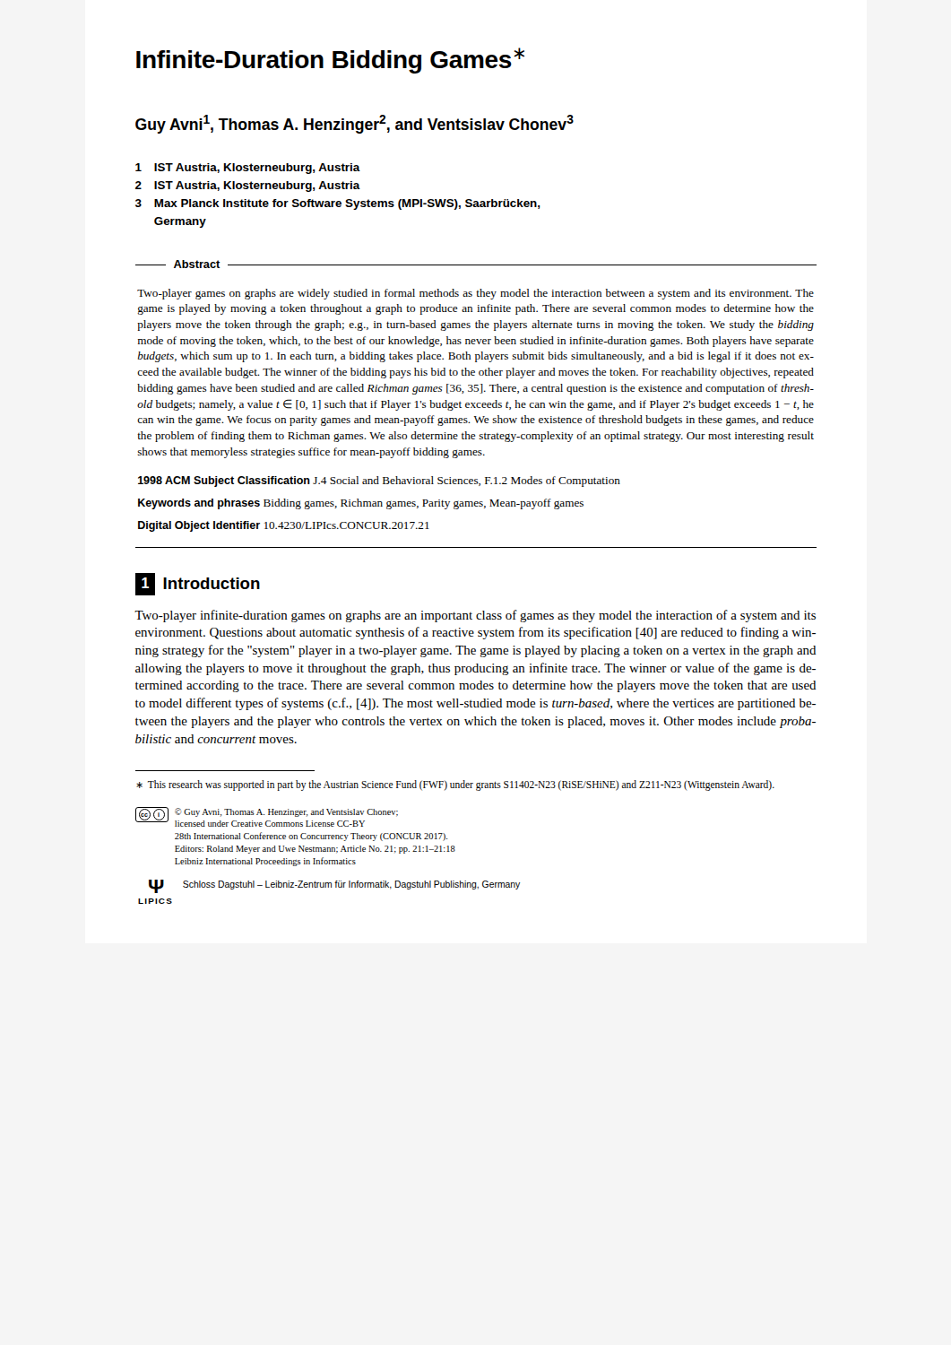Infinite-Duration Bidding Games∗
Guy Avni1, Thomas A. Henzinger2, and Ventsislav Chonev3
1 IST Austria, Klosterneuburg, Austria
2 IST Austria, Klosterneuburg, Austria
3 Max Planck Institute for Software Systems (MPI-SWS), Saarbrücken,
Germany
Abstract
Two-player games on graphs are widely studied in formal methods as they model the interaction between a system and its environment. The game is played by moving a token throughout a graph to produce an infinite path. There are several common modes to determine how the players move the token through the graph; e.g., in turn-based games the players alternate turns in moving the token. We study the bidding mode of moving the token, which, to the best of our knowledge, has never been studied in infinite-duration games. Both players have separate budgets, which sum up to 1. In each turn, a bidding takes place. Both players submit bids simultaneously, and a bid is legal if it does not exceed the available budget. The winner of the bidding pays his bid to the other player and moves the token. For reachability objectives, repeated bidding games have been studied and are called Richman games [36, 35]. There, a central question is the existence and computation of threshold budgets; namely, a value t ∈ [0, 1] such that if Player 1's budget exceeds t, he can win the game, and if Player 2's budget exceeds 1 − t, he can win the game. We focus on parity games and mean-payoff games. We show the existence of threshold budgets in these games, and reduce the problem of finding them to Richman games. We also determine the strategy-complexity of an optimal strategy. Our most interesting result shows that memoryless strategies suffice for mean-payoff bidding games.
1998 ACM Subject Classification J.4 Social and Behavioral Sciences, F.1.2 Modes of Computation
Keywords and phrases Bidding games, Richman games, Parity games, Mean-payoff games
Digital Object Identifier 10.4230/LIPIcs.CONCUR.2017.21
1 Introduction
Two-player infinite-duration games on graphs are an important class of games as they model the interaction of a system and its environment. Questions about automatic synthesis of a reactive system from its specification [40] are reduced to finding a winning strategy for the "system" player in a two-player game. The game is played by placing a token on a vertex in the graph and allowing the players to move it throughout the graph, thus producing an infinite trace. The winner or value of the game is determined according to the trace. There are several common modes to determine how the players move the token that are used to model different types of systems (c.f., [4]). The most well-studied mode is turn-based, where the vertices are partitioned between the players and the player who controls the vertex on which the token is placed, moves it. Other modes include probabilistic and concurrent moves.
∗ This research was supported in part by the Austrian Science Fund (FWF) under grants S11402-N23 (RiSE/SHiNE) and Z211-N23 (Wittgenstein Award).
cc i
© Guy Avni, Thomas A. Henzinger, and Ventsislav Chonev;
licensed under Creative Commons License CC-BY
28th International Conference on Concurrency Theory (CONCUR 2017).
Editors: Roland Meyer and Uwe Nestmann; Article No. 21; pp. 21:1–21:18
Leibniz International Proceedings in Informatics
Ψ LIPICS
Schloss Dagstuhl – Leibniz-Zentrum für Informatik, Dagstuhl Publishing, Germany